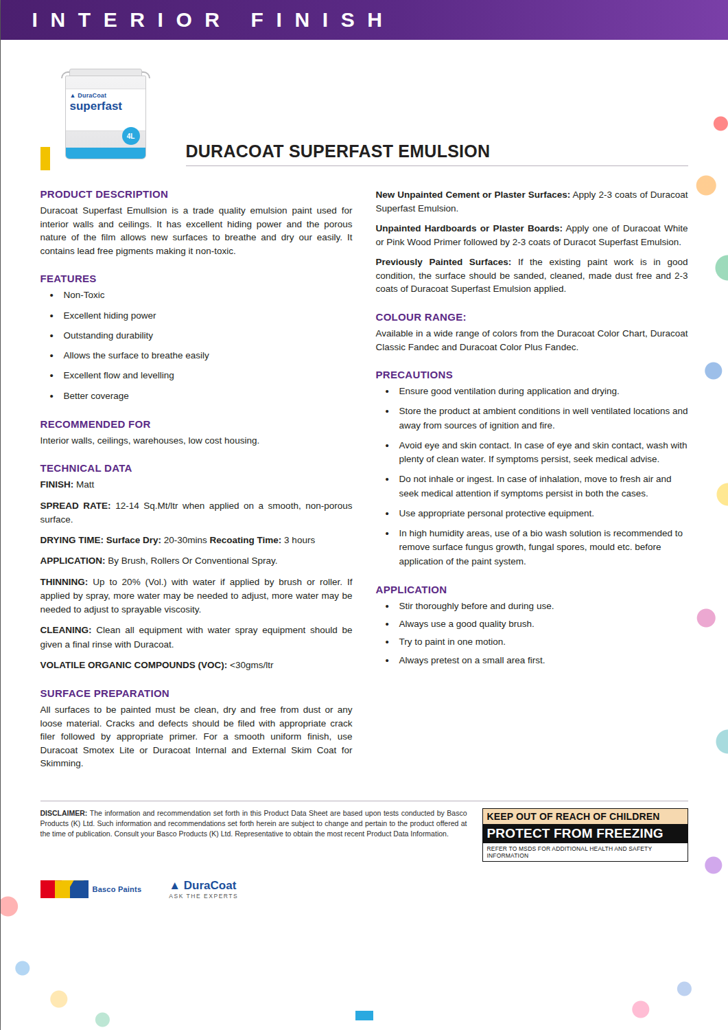INTERIOR FINISH
▲ DuraCoat
superfast
4L
DURACOAT SUPERFAST EMULSION
Product Description
Duracoat Superfast Emullsion is a trade quality emulsion paint used for interior walls and ceilings. It has excellent hiding power and the porous nature of the film allows new surfaces to breathe and dry our easily. It contains lead free pigments making it non-toxic.
Features
Non-Toxic
Excellent hiding power
Outstanding durability
Allows the surface to breathe easily
Excellent flow and levelling
Better coverage
Recommended For
Interior walls, ceilings, warehouses, low cost housing.
Technical Data
FINISH: Matt
SPREAD RATE: 12-14 Sq.Mt/ltr when applied on a smooth, non-porous surface.
DRYING TIME: Surface Dry: 20-30mins Recoating Time: 3 hours
APPLICATION: By Brush, Rollers Or Conventional Spray.
THINNING: Up to 20% (Vol.) with water if applied by brush or roller. If applied by spray, more water may be needed to adjust, more water may be needed to adjust to sprayable viscosity.
CLEANING: Clean all equipment with water spray equipment should be given a final rinse with Duracoat.
VOLATILE ORGANIC COMPOUNDS (VOC): <30gms/ltr
Surface Preparation
All surfaces to be painted must be clean, dry and free from dust or any loose material. Cracks and defects should be filed with appropriate crack filer followed by appropriate primer. For a smooth uniform finish, use Duracoat Smotex Lite or Duracoat Internal and External Skim Coat for Skimming.
New Unpainted Cement or Plaster Surfaces: Apply 2-3 coats of Duracoat Superfast Emulsion.
Unpainted Hardboards or Plaster Boards: Apply one of Duracoat White or Pink Wood Primer followed by 2-3 coats of Duracot Superfast Emulsion.
Previously Painted Surfaces: If the existing paint work is in good condition, the surface should be sanded, cleaned, made dust free and 2-3 coats of Duracoat Superfast Emulsion applied.
Colour Range:
Available in a wide range of colors from the Duracoat Color Chart, Duracoat Classic Fandec and Duracoat Color Plus Fandec.
Precautions
Ensure good ventilation during application and drying.
Store the product at ambient conditions in well ventilated locations and away from sources of ignition and fire.
Avoid eye and skin contact. In case of eye and skin contact, wash with plenty of clean water. If symptoms persist, seek medical advise.
Do not inhale or ingest. In case of inhalation, move to fresh air and seek medical attention if symptoms persist in both the cases.
Use appropriate personal protective equipment.
In high humidity areas, use of a bio wash solution is recommended to remove surface fungus growth, fungal spores, mould etc. before application of the paint system.
Application
Stir thoroughly before and during use.
Always use a good quality brush.
Try to paint in one motion.
Always pretest on a small area first.
DISCLAIMER: The information and recommendation set forth in this Product Data Sheet are based upon tests conducted by Basco Products (K) Ltd. Such information and recommendations set forth herein are subject to change and pertain to the product offered at the time of publication. Consult your Basco Products (K) Ltd. Representative to obtain the most recent Product Data Information.
KEEP OUT OF REACH OF CHILDREN
PROTECT FROM FREEZING
REFER TO MSDS FOR ADDITIONAL HEALTH AND SAFETY INFORMATION
Basco Paints
▲ DuraCoat
ASK THE EXPERTS